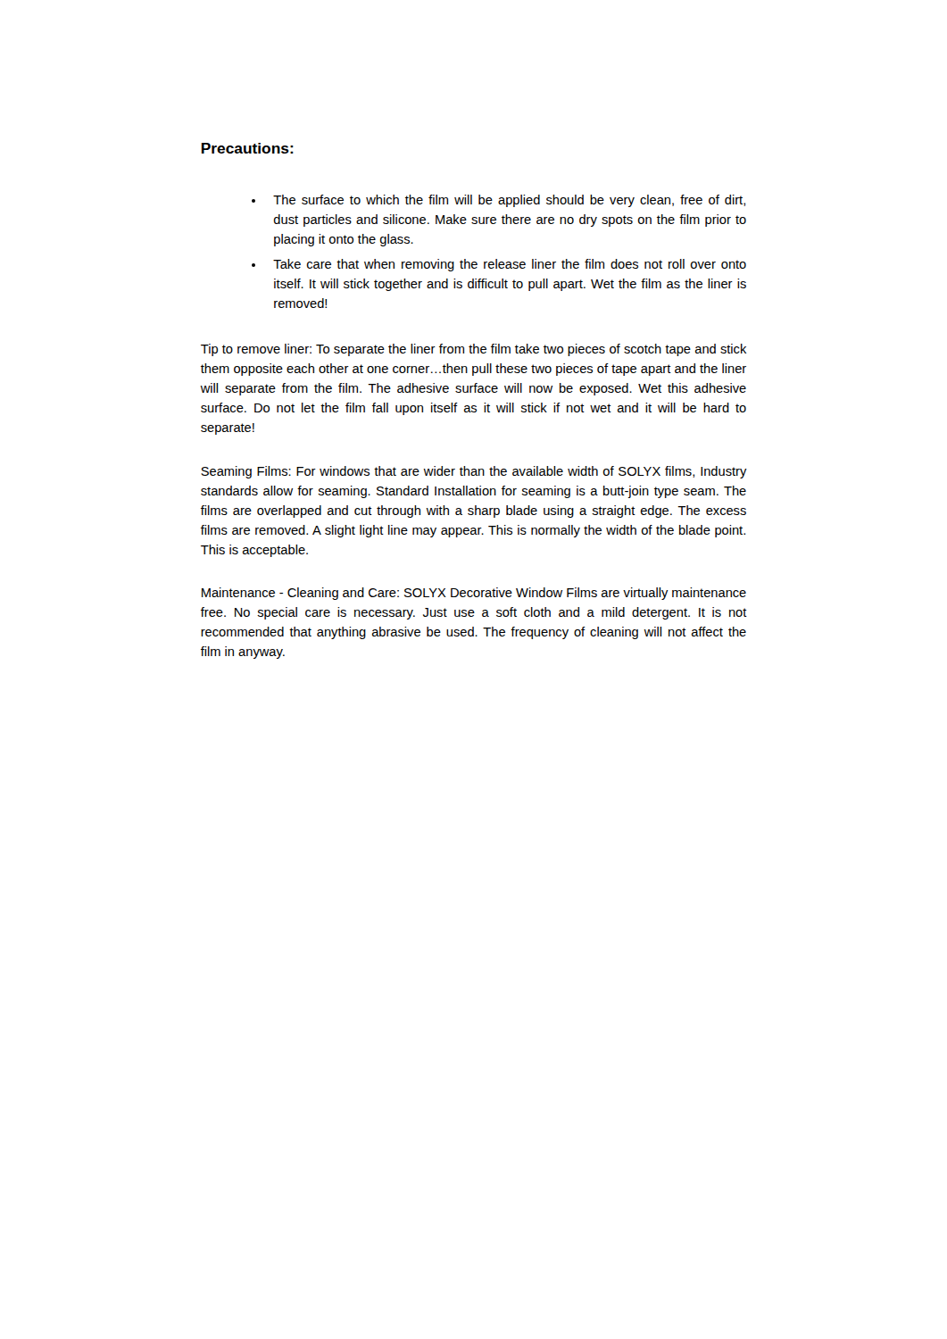Precautions:
The surface to which the film will be applied should be very clean, free of dirt, dust particles and silicone. Make sure there are no dry spots on the film prior to placing it onto the glass.
Take care that when removing the release liner the film does not roll over onto itself. It will stick together and is difficult to pull apart. Wet the film as the liner is removed!
Tip to remove liner: To separate the liner from the film take two pieces of scotch tape and stick them opposite each other at one corner…then pull these two pieces of tape apart and the liner will separate from the film. The adhesive surface will now be exposed. Wet this adhesive surface. Do not let the film fall upon itself as it will stick if not wet and it will be hard to separate!
Seaming Films: For windows that are wider than the available width of SOLYX films, Industry standards allow for seaming. Standard Installation for seaming is a butt-join type seam. The films are overlapped and cut through with a sharp blade using a straight edge. The excess films are removed. A slight light line may appear. This is normally the width of the blade point. This is acceptable.
Maintenance - Cleaning and Care: SOLYX Decorative Window Films are virtually maintenance free. No special care is necessary. Just use a soft cloth and a mild detergent. It is not recommended that anything abrasive be used. The frequency of cleaning will not affect the film in anyway.